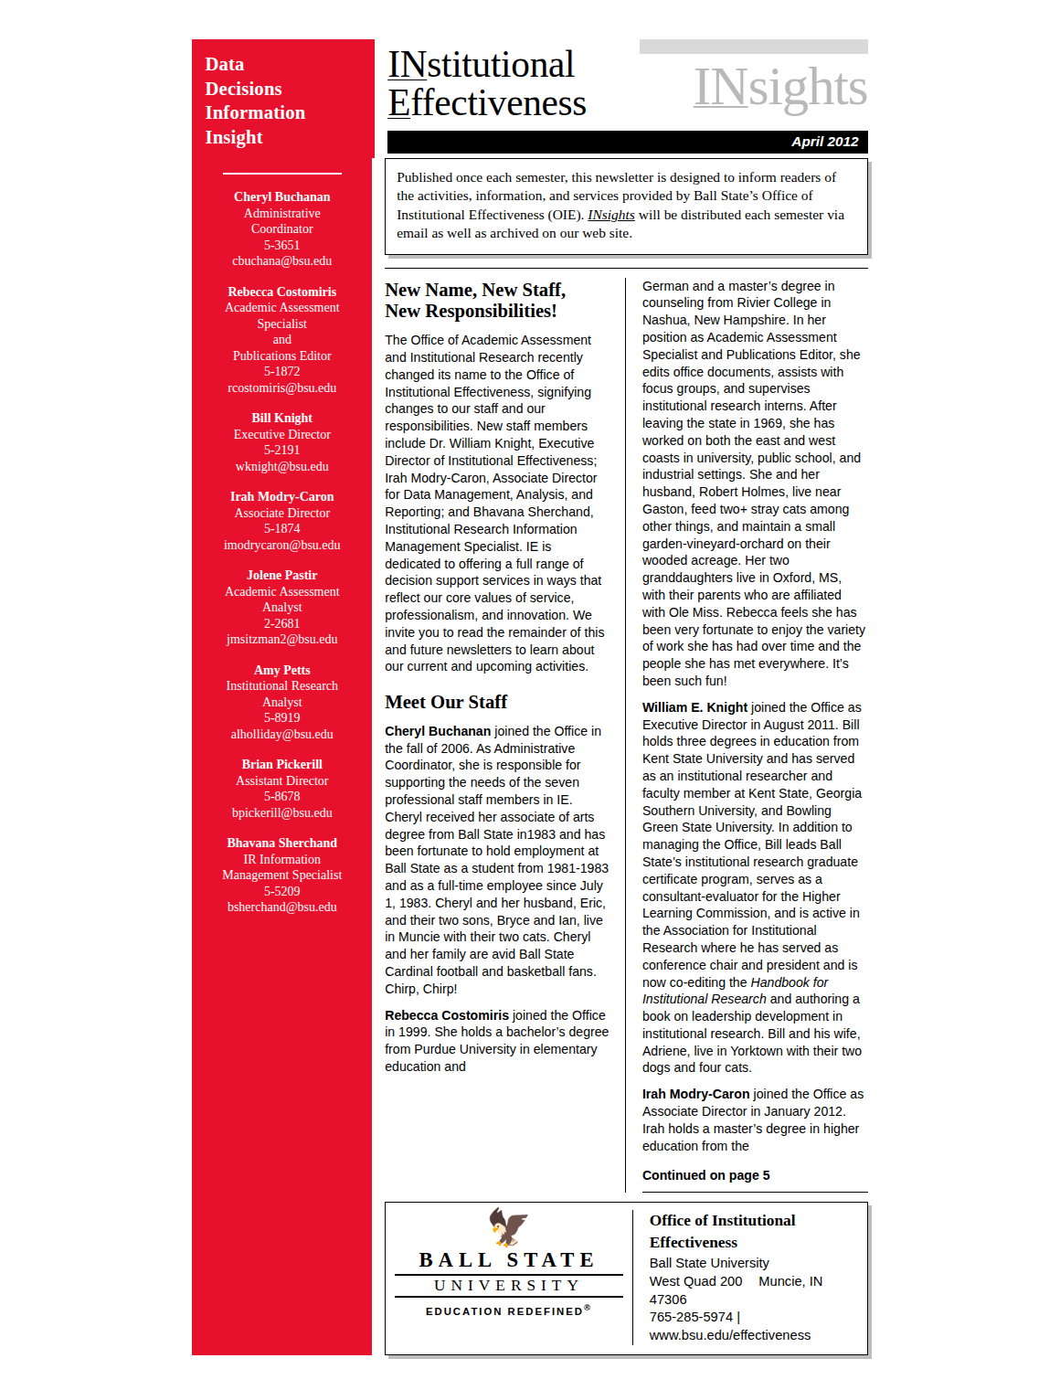Data
Decisions
Information
Insight
INstitutional
Effectiveness
INsights
April 2012
Cheryl Buchanan
Administrative
Coordinator
5-3651
cbuchana@bsu.edu
Rebecca Costomiris
Academic Assessment
Specialist
and
Publications Editor
5-1872
rcostomiris@bsu.edu
Bill Knight
Executive Director
5-2191
wknight@bsu.edu
Irah Modry-Caron
Associate Director
5-1874
imodrycaron@bsu.edu
Jolene Pastir
Academic Assessment
Analyst
2-2681
jmsitzman2@bsu.edu
Amy Petts
Institutional Research
Analyst
5-8919
alholliday@bsu.edu
Brian Pickerill
Assistant Director
5-8678
bpickerill@bsu.edu
Bhavana Sherchand
IR Information
Management Specialist
5-5209
bsherchand@bsu.edu
Published once each semester, this newsletter is designed to inform readers of the activities, information, and services provided by Ball State’s Office of Institutional Effectiveness (OIE). INsights will be distributed each semester via email as well as archived on our web site.
New Name, New Staff,
New Responsibilities!
The Office of Academic Assessment and Institutional Research recently changed its name to the Office of Institutional Effectiveness, signifying changes to our staff and our responsibilities. New staff members include Dr. William Knight, Executive Director of Institutional Effectiveness; Irah Modry-Caron, Associate Director for Data Management, Analysis, and Reporting; and Bhavana Sherchand, Institutional Research Information Management Specialist. IE is dedicated to offering a full range of decision support services in ways that reflect our core values of service, professionalism, and innovation. We invite you to read the remainder of this and future newsletters to learn about our current and upcoming activities.
Meet Our Staff
Cheryl Buchanan joined the Office in the fall of 2006. As Administrative Coordinator, she is responsible for supporting the needs of the seven professional staff members in IE. Cheryl received her associate of arts degree from Ball State in1983 and has been fortunate to hold employment at Ball State as a student from 1981-1983 and as a full-time employee since July 1, 1983. Cheryl and her husband, Eric, and their two sons, Bryce and Ian, live in Muncie with their two cats. Cheryl and her family are avid Ball State Cardinal football and basketball fans. Chirp, Chirp!
Rebecca Costomiris joined the Office in 1999. She holds a bachelor’s degree from Purdue University in elementary education and
German and a master’s degree in counseling from Rivier College in Nashua, New Hampshire. In her position as Academic Assessment Specialist and Publications Editor, she edits office documents, assists with focus groups, and supervises institutional research interns. After leaving the state in 1969, she has worked on both the east and west coasts in university, public school, and industrial settings. She and her husband, Robert Holmes, live near Gaston, feed two+ stray cats among other things, and maintain a small garden-vineyard-orchard on their wooded acreage. Her two granddaughters live in Oxford, MS, with their parents who are affiliated with Ole Miss. Rebecca feels she has been very fortunate to enjoy the variety of work she has had over time and the people she has met everywhere. It’s been such fun!
William E. Knight joined the Office as Executive Director in August 2011. Bill holds three degrees in education from Kent State University and has served as an institutional researcher and faculty member at Kent State, Georgia Southern University, and Bowling Green State University. In addition to managing the Office, Bill leads Ball State’s institutional research graduate certificate program, serves as a consultant-evaluator for the Higher Learning Commission, and is active in the Association for Institutional Research where he has served as conference chair and president and is now co-editing the Handbook for Institutional Research and authoring a book on leadership development in institutional research. Bill and his wife, Adriene, live in Yorktown with their two dogs and four cats.
Irah Modry-Caron joined the Office as Associate Director in January 2012. Irah holds a master’s degree in higher education from the
Continued on page 5
🦅
BALL STATE
UNIVERSITY
EDUCATION REDEFINED®
Office of Institutional Effectiveness
Ball State University
West Quad 200 Muncie, IN 47306
765-285-5974 | www.bsu.edu/effectiveness